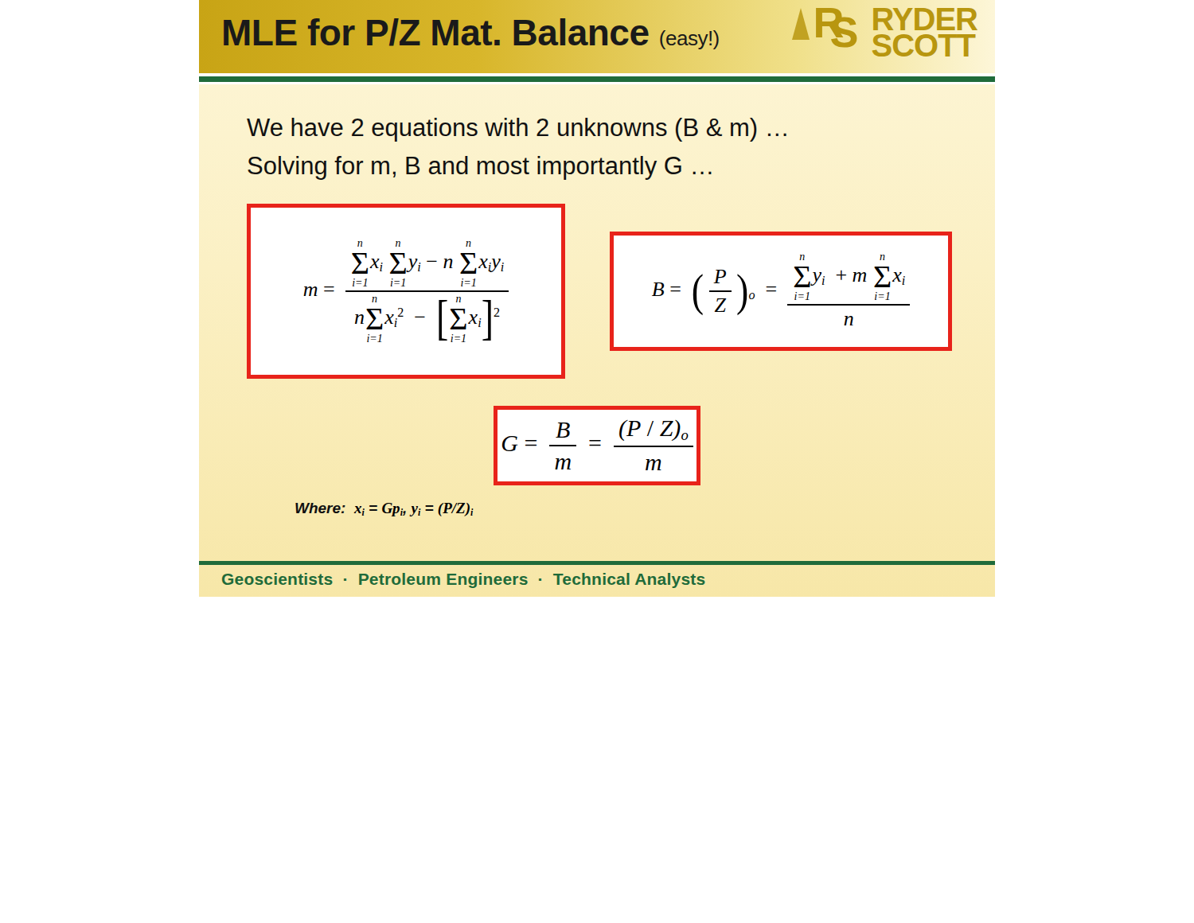MLE for P/Z Mat. Balance (easy!)
RS RYDER SCOTT
We have 2 equations with 2 unknowns (B & m) …
Solving for m, B and most importantly G …
m = nΣi=1xi nΣi=1yi − n nΣi=1xiyi nnΣi=1xi 2 − [nΣi=1xi] 2
B = ( P Z ) o = nΣi=1yi + m nΣi=1xi n
G = B m = (P / Z)o m
Where: xi = Gpi, yi = (P/Z)i
Geoscientists · Petroleum Engineers · Technical Analysts